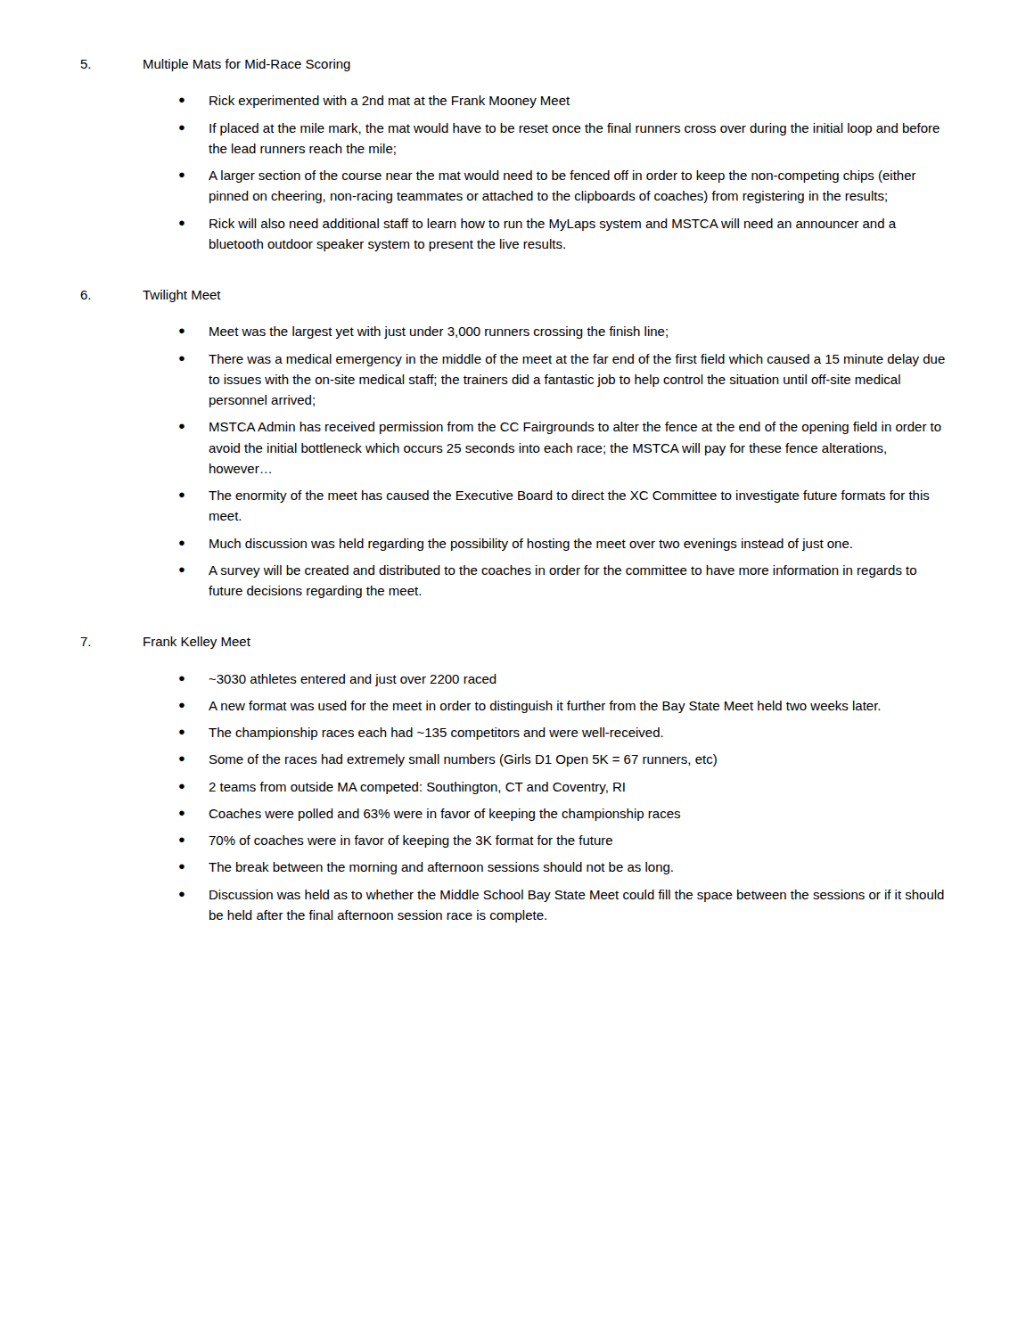5. Multiple Mats for Mid-Race Scoring
Rick experimented with a 2nd mat at the Frank Mooney Meet
If placed at the mile mark, the mat would have to be reset once the final runners cross over during the initial loop and before the lead runners reach the mile;
A larger section of the course near the mat would need to be fenced off in order to keep the non-competing chips (either pinned on cheering, non-racing teammates or attached to the clipboards of coaches) from registering in the results;
Rick will also need additional staff to learn how to run the MyLaps system and MSTCA will need an announcer and a bluetooth outdoor speaker system to present the live results.
6. Twilight Meet
Meet was the largest yet with just under 3,000 runners crossing the finish line;
There was a medical emergency in the middle of the meet at the far end of the first field which caused a 15 minute delay due to issues with the on-site medical staff; the trainers did a fantastic job to help control the situation until off-site medical personnel arrived;
MSTCA Admin has received permission from the CC Fairgrounds to alter the fence at the end of the opening field in order to avoid the initial bottleneck which occurs 25 seconds into each race; the MSTCA will pay for these fence alterations, however…
The enormity of the meet has caused the Executive Board to direct the XC Committee to investigate future formats for this meet.
Much discussion was held regarding the possibility of hosting the meet over two evenings instead of just one.
A survey will be created and distributed to the coaches in order for the committee to have more information in regards to future decisions regarding the meet.
7. Frank Kelley Meet
~3030 athletes entered and just over 2200 raced
A new format was used for the meet in order to distinguish it further from the Bay State Meet held two weeks later.
The championship races each had ~135 competitors and were well-received.
Some of the races had extremely small numbers (Girls D1 Open 5K = 67 runners, etc)
2 teams from outside MA competed: Southington, CT and Coventry, RI
Coaches were polled and 63% were in favor of keeping the championship races
70% of coaches were in favor of keeping the 3K format for the future
The break between the morning and afternoon sessions should not be as long.
Discussion was held as to whether the Middle School Bay State Meet could fill the space between the sessions or if it should be held after the final afternoon session race is complete.